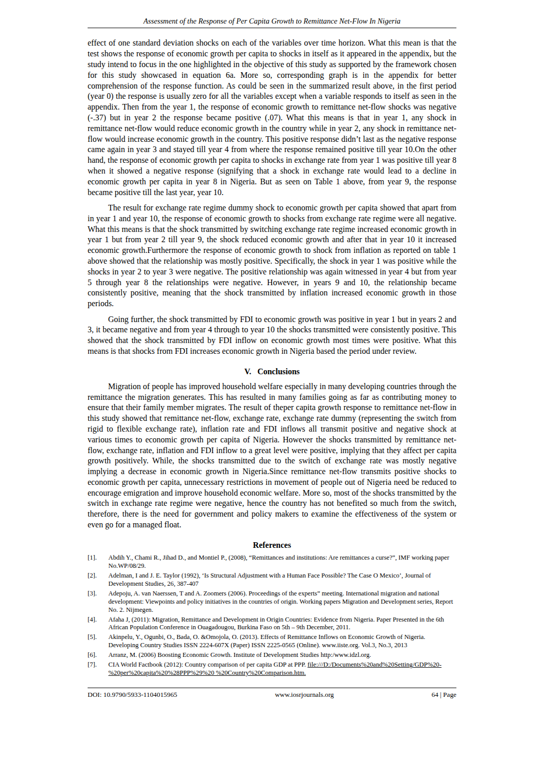Assessment of the Response of Per Capita Growth to Remittance Net-Flow In Nigeria
effect of one standard deviation shocks on each of the variables over time horizon. What this mean is that the test shows the response of economic growth per capita to shocks in itself as it appeared in the appendix, but the study intend to focus in the one highlighted in the objective of this study as supported by the framework chosen for this study showcased in equation 6a. More so, corresponding graph is in the appendix for better comprehension of the response function. As could be seen in the summarized result above, in the first period (year 0) the response is usually zero for all the variables except when a variable responds to itself as seen in the appendix. Then from the year 1, the response of economic growth to remittance net-flow shocks was negative (-.37) but in year 2 the response became positive (.07). What this means is that in year 1, any shock in remittance net-flow would reduce economic growth in the country while in year 2, any shock in remittance net-flow would increase economic growth in the country. This positive response didn’t last as the negative response came again in year 3 and stayed till year 4 from where the response remained positive till year 10.On the other hand, the response of economic growth per capita to shocks in exchange rate from year 1 was positive till year 8 when it showed a negative response (signifying that a shock in exchange rate would lead to a decline in economic growth per capita in year 8 in Nigeria. But as seen on Table 1 above, from year 9, the response became positive till the last year, year 10.
The result for exchange rate regime dummy shock to economic growth per capita showed that apart from in year 1 and year 10, the response of economic growth to shocks from exchange rate regime were all negative. What this means is that the shock transmitted by switching exchange rate regime increased economic growth in year 1 but from year 2 till year 9, the shock reduced economic growth and after that in year 10 it increased economic growth.Furthermore the response of economic growth to shock from inflation as reported on table 1 above showed that the relationship was mostly positive. Specifically, the shock in year 1 was positive while the shocks in year 2 to year 3 were negative. The positive relationship was again witnessed in year 4 but from year 5 through year 8 the relationships were negative. However, in years 9 and 10, the relationship became consistently positive, meaning that the shock transmitted by inflation increased economic growth in those periods.
Going further, the shock transmitted by FDI to economic growth was positive in year 1 but in years 2 and 3, it became negative and from year 4 through to year 10 the shocks transmitted were consistently positive. This showed that the shock transmitted by FDI inflow on economic growth most times were positive. What this means is that shocks from FDI increases economic growth in Nigeria based the period under review.
V. Conclusions
Migration of people has improved household welfare especially in many developing countries through the remittance the migration generates. This has resulted in many families going as far as contributing money to ensure that their family member migrates. The result of theper capita growth response to remittance net-flow in this study showed that remittance net-flow, exchange rate, exchange rate dummy (representing the switch from rigid to flexible exchange rate), inflation rate and FDI inflows all transmit positive and negative shock at various times to economic growth per capita of Nigeria. However the shocks transmitted by remittance net-flow, exchange rate, inflation and FDI inflow to a great level were positive, implying that they affect per capita growth positively. While, the shocks transmitted due to the switch of exchange rate was mostly negative implying a decrease in economic growth in Nigeria.Since remittance net-flow transmits positive shocks to economic growth per capita, unnecessary restrictions in movement of people out of Nigeria need be reduced to encourage emigration and improve household economic welfare. More so, most of the shocks transmitted by the switch in exchange rate regime were negative, hence the country has not benefited so much from the switch, therefore, there is the need for government and policy makers to examine the effectiveness of the system or even go for a managed float.
References
[1]. Abdih Y., Chami R., Jihad D., and Montiel P., (2008), “Remittances and institutions: Are remittances a curse?”, IMF working paper No.WP/08/29.
[2]. Adelman, I and J. E. Taylor (1992), ‘Is Structural Adjustment with a Human Face Possible? The Case O Mexico’, Journal of Development Studies, 26, 387-407
[3]. Adepoju, A. van Naerssen, T and A. Zoomers (2006). Proceedings of the experts” meeting. International migration and national development: Viewpoints and policy initiatives in the countries of origin. Working papers Migration and Development series, Report No. 2. Nijmegen.
[4]. Afaha J, (2011): Migration, Remittance and Development in Origin Countries: Evidence from Nigeria. Paper Presented in the 6th African Population Conference in Ouagadougou, Burkina Faso on 5th – 9th December, 2011.
[5]. Akinpelu, Y., Ogunbi, O., Bada, O. &Omojola, O. (2013). Effects of Remittance Inflows on Economic Growth of Nigeria. Developing Country Studies ISSN 2224-607X (Paper) ISSN 2225-0565 (Online). www.iiste.org. Vol.3, No.3, 2013
[6]. Arranz, M. (2006) Boosting Economic Growth. Institute of Development Studies http:/www.idzl.org.
[7]. CIA World Factbook (2012): Country comparison of per capita GDP at PPP. file:///D:/Documents%20and%20Setting/GDP%20-%20per%20capita%20%28PPP%29%20 %20Country%20Comparison.htm.
DOI: 10.9790/5933-1104015965 www.iosrjournals.org 64 | Page